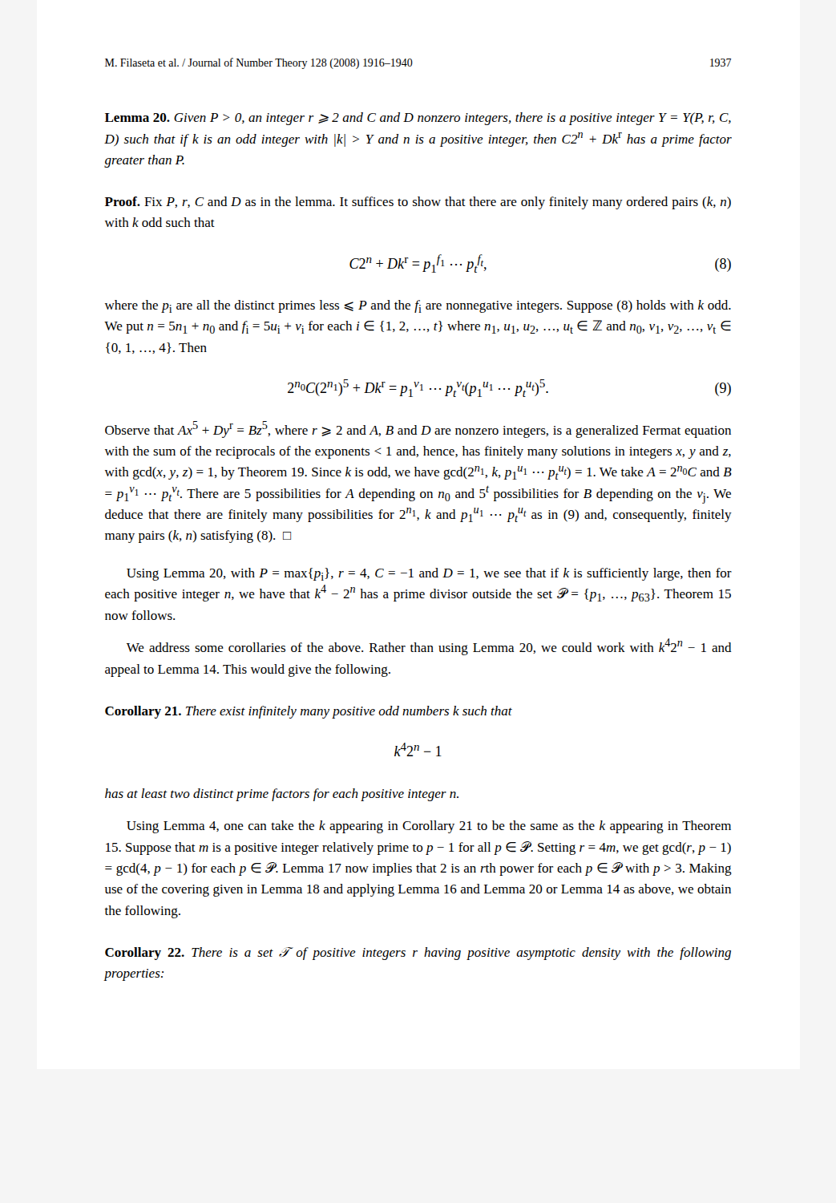M. Filaseta et al. / Journal of Number Theory 128 (2008) 1916–1940 1937
Lemma 20. Given P > 0, an integer r ⩾ 2 and C and D nonzero integers, there is a positive integer Y = Y(P, r, C, D) such that if k is an odd integer with |k| > Y and n is a positive integer, then C2n + Dkr has a prime factor greater than P.
Proof. Fix P, r, C and D as in the lemma. It suffices to show that there are only finitely many ordered pairs (k, n) with k odd such that
C2n + Dkr = p1f1 ⋯ ptft, (8)
where the pi are all the distinct primes less ⩽ P and the fi are nonnegative integers. Suppose (8) holds with k odd. We put n = 5n1 + n0 and fi = 5ui + vi for each i ∈ {1, 2, …, t} where n1, u1, u2, …, ut ∈ ℤ and n0, v1, v2, …, vt ∈ {0, 1, …, 4}. Then
2n0C(2n1)5 + Dkr = p1v1 ⋯ ptvt(p1u1 ⋯ ptut)5. (9)
Observe that Ax5 + Dyr = Bz5, where r ⩾ 2 and A, B and D are nonzero integers, is a generalized Fermat equation with the sum of the reciprocals of the exponents < 1 and, hence, has finitely many solutions in integers x, y and z, with gcd(x, y, z) = 1, by Theorem 19. Since k is odd, we have gcd(2n1, k, p1u1 ⋯ ptut) = 1. We take A = 2n0C and B = p1v1 ⋯ ptvt. There are 5 possibilities for A depending on n0 and 5t possibilities for B depending on the vj. We deduce that there are finitely many possibilities for 2n1, k and p1u1 ⋯ ptut as in (9) and, consequently, finitely many pairs (k, n) satisfying (8). □
Using Lemma 20, with P = max{pi}, r = 4, C = −1 and D = 1, we see that if k is sufficiently large, then for each positive integer n, we have that k4 − 2n has a prime divisor outside the set 𝒫 = {p1, …, p63}. Theorem 15 now follows.
We address some corollaries of the above. Rather than using Lemma 20, we could work with k42n − 1 and appeal to Lemma 14. This would give the following.
Corollary 21. There exist infinitely many positive odd numbers k such that
k42n − 1
has at least two distinct prime factors for each positive integer n.
Using Lemma 4, one can take the k appearing in Corollary 21 to be the same as the k appearing in Theorem 15. Suppose that m is a positive integer relatively prime to p − 1 for all p ∈ 𝒫. Setting r = 4m, we get gcd(r, p − 1) = gcd(4, p − 1) for each p ∈ 𝒫. Lemma 17 now implies that 2 is an rth power for each p ∈ 𝒫 with p > 3. Making use of the covering given in Lemma 18 and applying Lemma 16 and Lemma 20 or Lemma 14 as above, we obtain the following.
Corollary 22. There is a set 𝒯 of positive integers r having positive asymptotic density with the following properties: